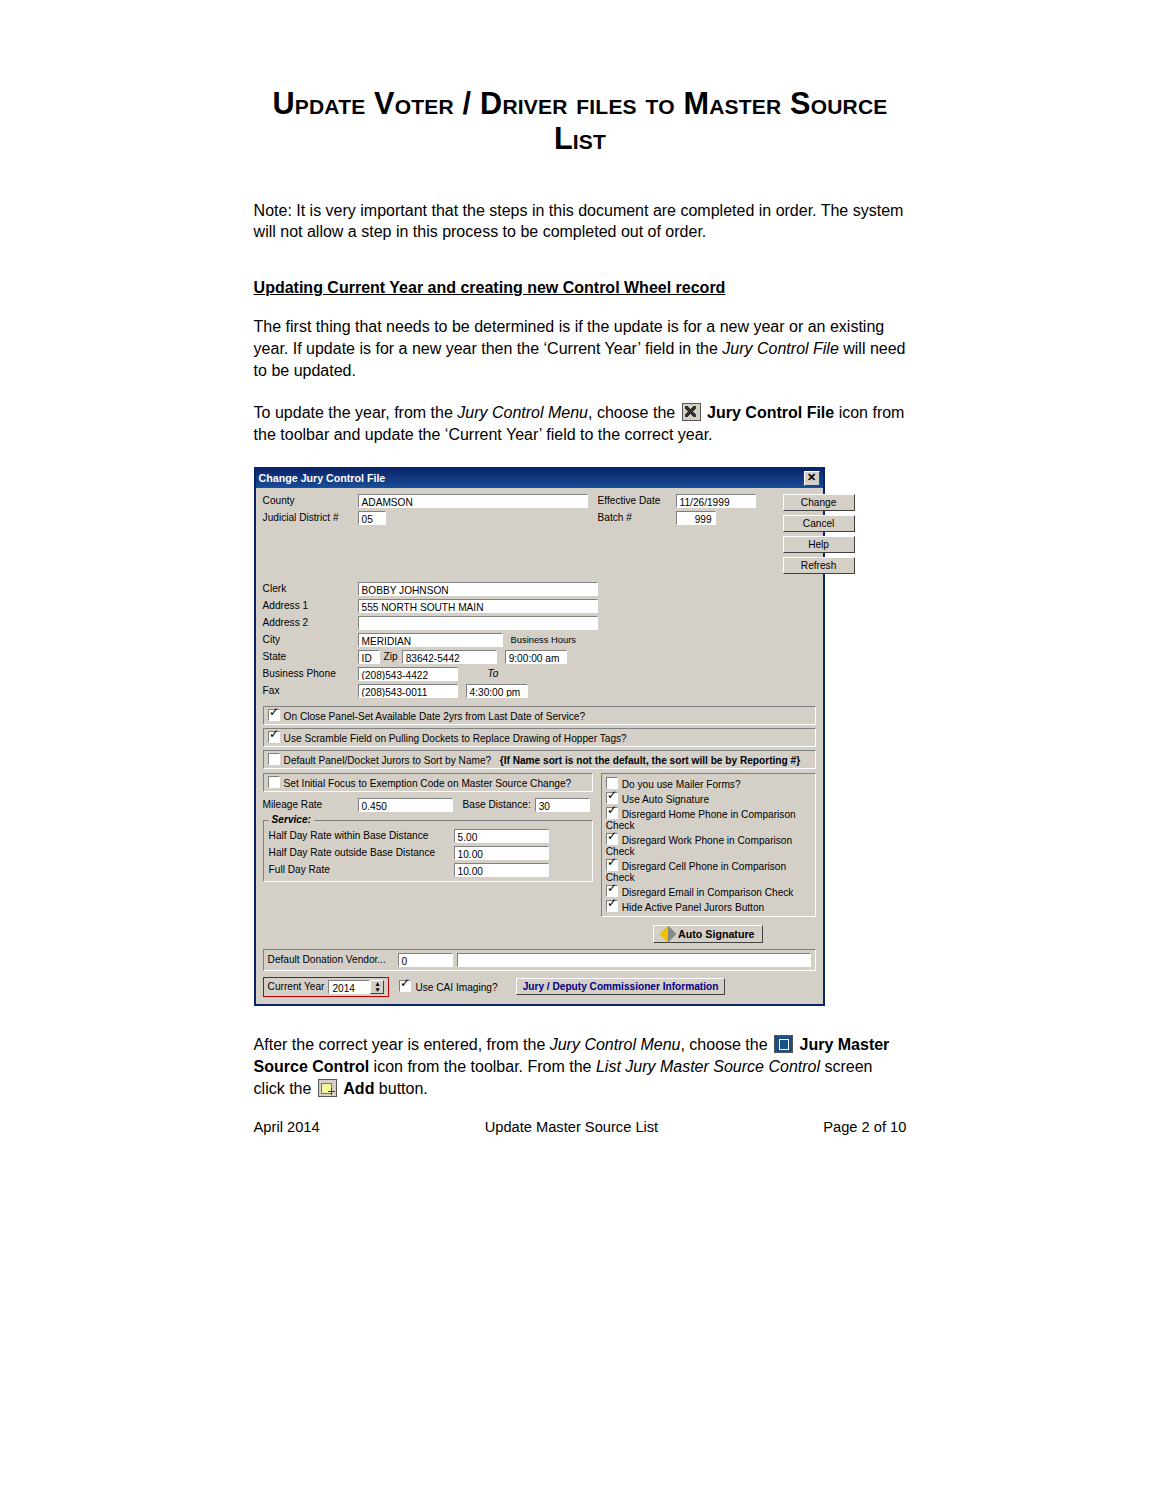Update Voter / Driver files to Master Source List
Note: It is very important that the steps in this document are completed in order. The system will not allow a step in this process to be completed out of order.
Updating Current Year and creating new Control Wheel record
The first thing that needs to be determined is if the update is for a new year or an existing year. If update is for a new year then the ‘Current Year’ field in the Jury Control File will need to be updated.
To update the year, from the Jury Control Menu, choose the Jury Control File icon from the toolbar and update the ‘Current Year’ field to the correct year.
Change Jury Control File ✕
County ADAMSON
Judicial District # 05
Effective Date 11/26/1999
Batch # 999
Change
Cancel
Help
Refresh
Clerk BOBBY JOHNSON
Address 1 555 NORTH SOUTH MAIN
Address 2
City MERIDIAN Business Hours
State ID Zip 83642-5442 9:00:00 am
Business Phone (208)543-4422 To
Fax (208)543-0011 4:30:00 pm
On Close Panel-Set Available Date 2yrs from Last Date of Service?
Use Scramble Field on Pulling Dockets to Replace Drawing of Hopper Tags?
Default Panel/Docket Jurors to Sort by Name? {If Name sort is not the default, the sort will be by Reporting #}
Set Initial Focus to Exemption Code on Master Source Change?
Mileage Rate 0.450 Base Distance: 30
Service:
Half Day Rate within Base Distance 5.00
Half Day Rate outside Base Distance 10.00
Full Day Rate 10.00
Do you use Mailer Forms?
Use Auto Signature
Disregard Home Phone in Comparison Check
Disregard Work Phone in Comparison Check
Disregard Cell Phone in Comparison Check
Disregard Email in Comparison Check
Hide Active Panel Jurors Button
Auto Signature
Default Donation Vendor... 0
Current Year 2014 ▲▼
Use CAI Imaging? Jury / Deputy Commissioner Information
After the correct year is entered, from the Jury Control Menu, choose the Jury Master Source Control icon from the toolbar. From the List Jury Master Source Control screen click the Add button.
April 2014 Update Master Source List Page 2 of 10